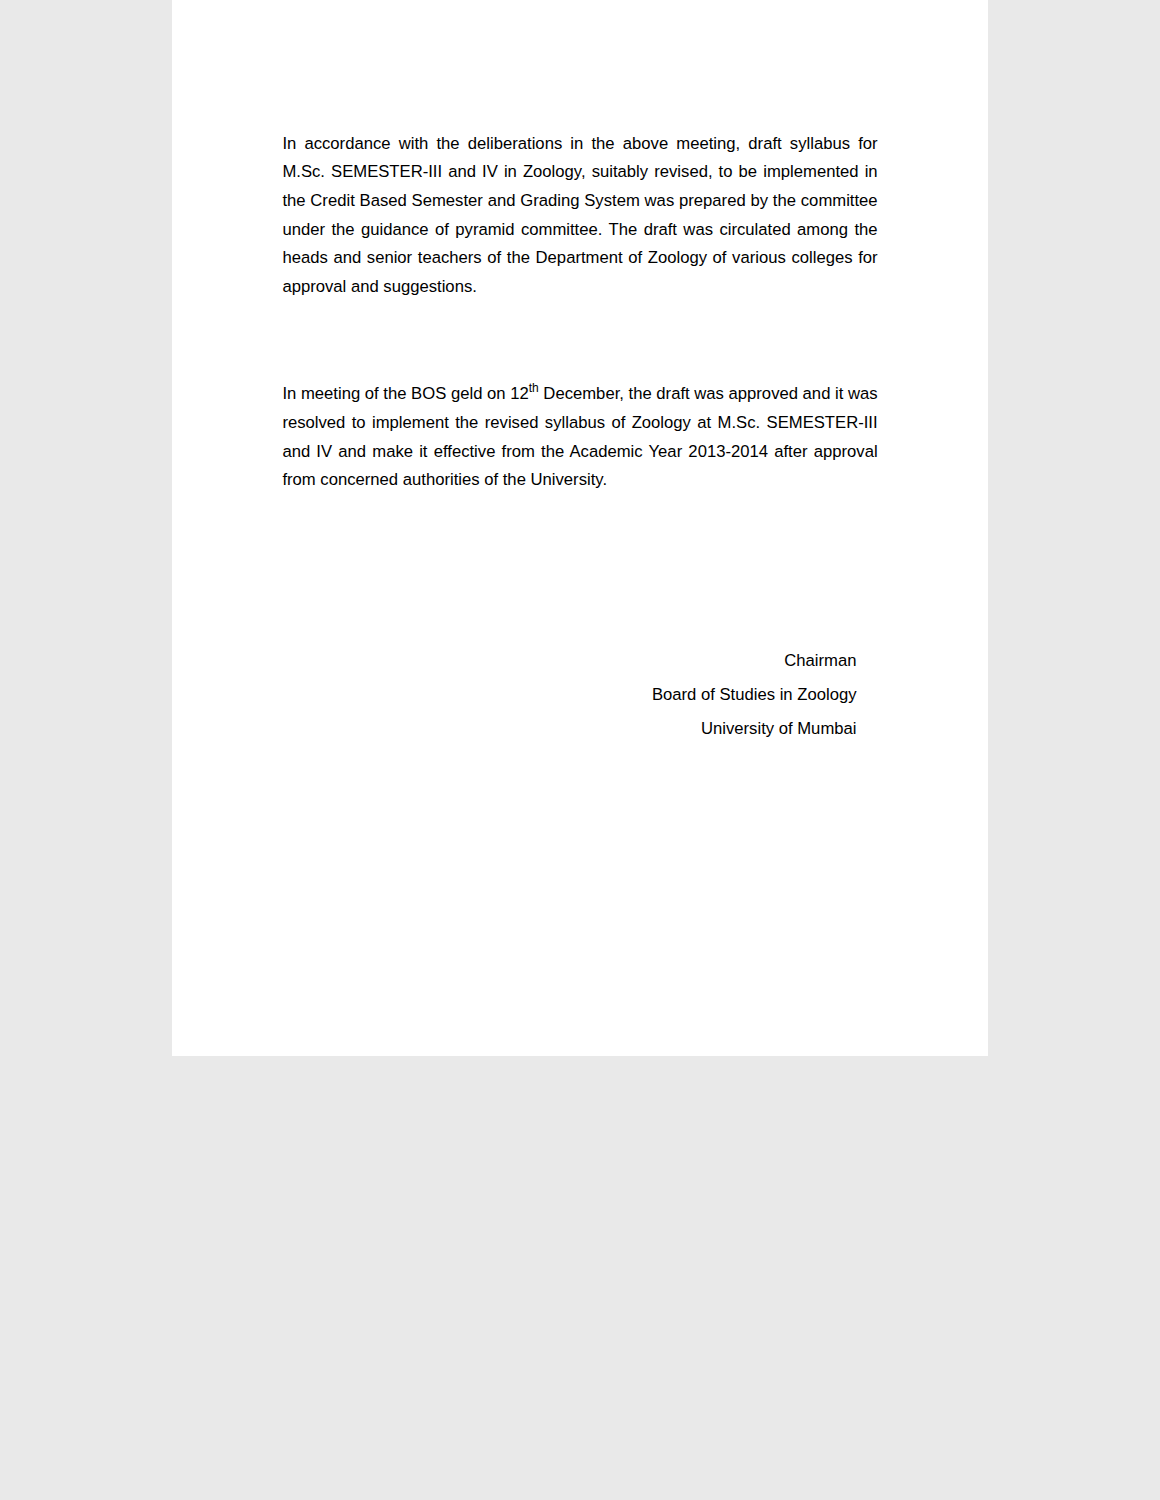In accordance with the deliberations in the above meeting, draft syllabus for M.Sc. SEMESTER-III and IV in Zoology, suitably revised, to be implemented in the Credit Based Semester and Grading System was prepared by the committee under the guidance of pyramid committee. The draft was circulated among the heads and senior teachers of the Department of Zoology of various colleges for approval and suggestions.
In meeting of the BOS geld on 12th December, the draft was approved and it was resolved to implement the revised syllabus of Zoology at M.Sc. SEMESTER-III and IV and make it effective from the Academic Year 2013-2014 after approval from concerned authorities of the University.
Chairman
Board of Studies in Zoology
University of Mumbai